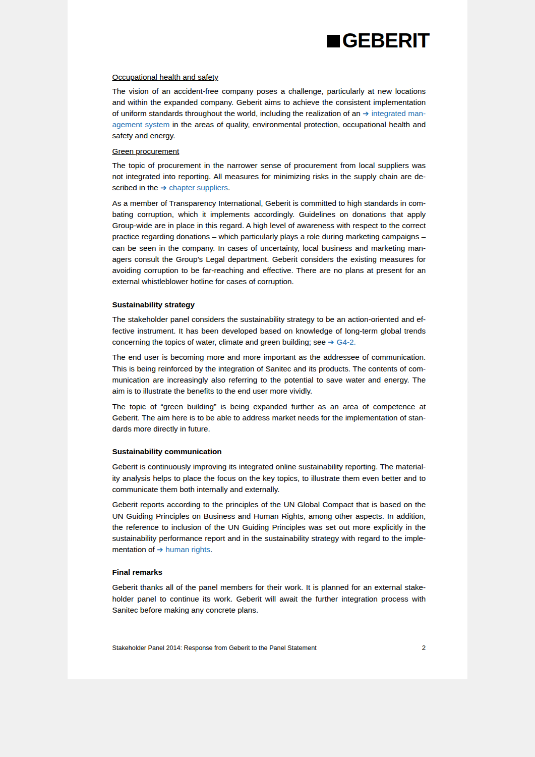GEBERIT
Occupational health and safety
The vision of an accident-free company poses a challenge, particularly at new locations and within the expanded company. Geberit aims to achieve the consistent implementation of uniform standards throughout the world, including the realization of an ➔ integrated management system in the areas of quality, environmental protection, occupational health and safety and energy.
Green procurement
The topic of procurement in the narrower sense of procurement from local suppliers was not integrated into reporting. All measures for minimizing risks in the supply chain are described in the ➔ chapter suppliers.
As a member of Transparency International, Geberit is committed to high standards in combating corruption, which it implements accordingly. Guidelines on donations that apply Group-wide are in place in this regard. A high level of awareness with respect to the correct practice regarding donations – which particularly plays a role during marketing campaigns – can be seen in the company. In cases of uncertainty, local business and marketing managers consult the Group’s Legal department. Geberit considers the existing measures for avoiding corruption to be far-reaching and effective. There are no plans at present for an external whistleblower hotline for cases of corruption.
Sustainability strategy
The stakeholder panel considers the sustainability strategy to be an action-oriented and effective instrument. It has been developed based on knowledge of long-term global trends concerning the topics of water, climate and green building; see ➔ G4-2.
The end user is becoming more and more important as the addressee of communication. This is being reinforced by the integration of Sanitec and its products. The contents of communication are increasingly also referring to the potential to save water and energy. The aim is to illustrate the benefits to the end user more vividly.
The topic of “green building” is being expanded further as an area of competence at Geberit. The aim here is to be able to address market needs for the implementation of standards more directly in future.
Sustainability communication
Geberit is continuously improving its integrated online sustainability reporting. The materiality analysis helps to place the focus on the key topics, to illustrate them even better and to communicate them both internally and externally.
Geberit reports according to the principles of the UN Global Compact that is based on the UN Guiding Principles on Business and Human Rights, among other aspects. In addition, the reference to inclusion of the UN Guiding Principles was set out more explicitly in the sustainability performance report and in the sustainability strategy with regard to the implementation of ➔ human rights.
Final remarks
Geberit thanks all of the panel members for their work. It is planned for an external stakeholder panel to continue its work. Geberit will await the further integration process with Sanitec before making any concrete plans.
Stakeholder Panel 2014: Response from Geberit to the Panel Statement 2